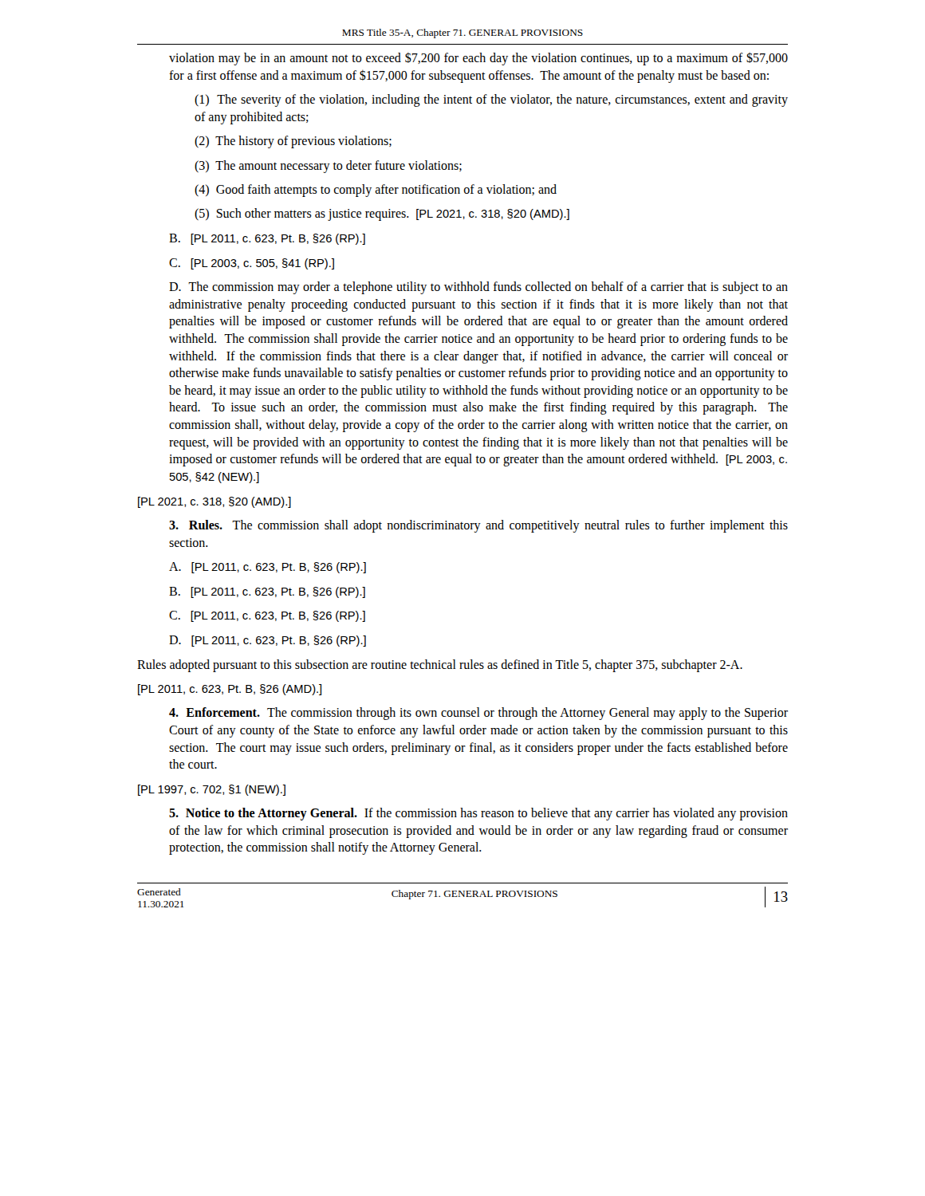MRS Title 35-A, Chapter 71. GENERAL PROVISIONS
violation may be in an amount not to exceed $7,200 for each day the violation continues, up to a maximum of $57,000 for a first offense and a maximum of $157,000 for subsequent offenses. The amount of the penalty must be based on:
(1) The severity of the violation, including the intent of the violator, the nature, circumstances, extent and gravity of any prohibited acts;
(2) The history of previous violations;
(3) The amount necessary to deter future violations;
(4) Good faith attempts to comply after notification of a violation; and
(5) Such other matters as justice requires. [PL 2021, c. 318, §20 (AMD).]
B. [PL 2011, c. 623, Pt. B, §26 (RP).]
C. [PL 2003, c. 505, §41 (RP).]
D. The commission may order a telephone utility to withhold funds collected on behalf of a carrier that is subject to an administrative penalty proceeding conducted pursuant to this section if it finds that it is more likely than not that penalties will be imposed or customer refunds will be ordered that are equal to or greater than the amount ordered withheld. The commission shall provide the carrier notice and an opportunity to be heard prior to ordering funds to be withheld. If the commission finds that there is a clear danger that, if notified in advance, the carrier will conceal or otherwise make funds unavailable to satisfy penalties or customer refunds prior to providing notice and an opportunity to be heard, it may issue an order to the public utility to withhold the funds without providing notice or an opportunity to be heard. To issue such an order, the commission must also make the first finding required by this paragraph. The commission shall, without delay, provide a copy of the order to the carrier along with written notice that the carrier, on request, will be provided with an opportunity to contest the finding that it is more likely than not that penalties will be imposed or customer refunds will be ordered that are equal to or greater than the amount ordered withheld. [PL 2003, c. 505, §42 (NEW).]
[PL 2021, c. 318, §20 (AMD).]
3. Rules. The commission shall adopt nondiscriminatory and competitively neutral rules to further implement this section.
A. [PL 2011, c. 623, Pt. B, §26 (RP).]
B. [PL 2011, c. 623, Pt. B, §26 (RP).]
C. [PL 2011, c. 623, Pt. B, §26 (RP).]
D. [PL 2011, c. 623, Pt. B, §26 (RP).]
Rules adopted pursuant to this subsection are routine technical rules as defined in Title 5, chapter 375, subchapter 2‑A.
[PL 2011, c. 623, Pt. B, §26 (AMD).]
4. Enforcement. The commission through its own counsel or through the Attorney General may apply to the Superior Court of any county of the State to enforce any lawful order made or action taken by the commission pursuant to this section. The court may issue such orders, preliminary or final, as it considers proper under the facts established before the court.
[PL 1997, c. 702, §1 (NEW).]
5. Notice to the Attorney General. If the commission has reason to believe that any carrier has violated any provision of the law for which criminal prosecution is provided and would be in order or any law regarding fraud or consumer protection, the commission shall notify the Attorney General.
Generated
11.30.2021
Chapter 71. GENERAL PROVISIONS
13